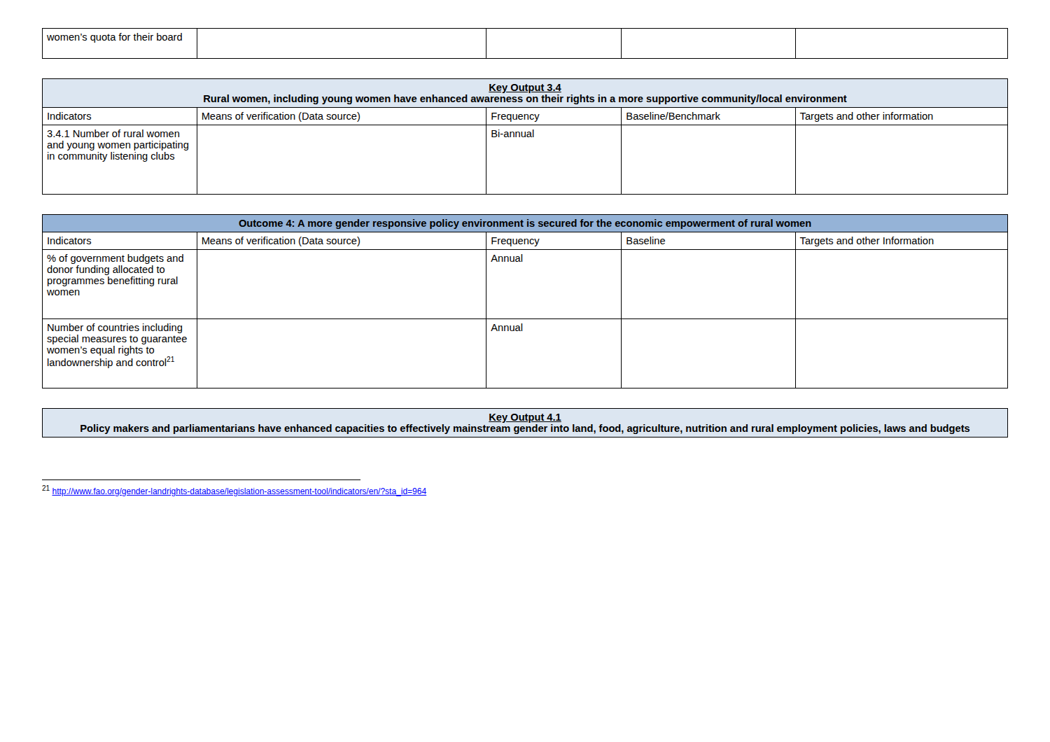| women’s quota for their board | | | | |
| Key Output 3.4 Rural women, including young women have enhanced awareness on their rights in a more supportive community/local environment |
| Indicators | Means of verification (Data source) | Frequency | Baseline/Benchmark | Targets and other information |
| 3.4.1 Number of rural women and young women participating in community listening clubs | | Bi-annual | | |
| Outcome 4: A more gender responsive policy environment is secured for the economic empowerment of rural women |
| Indicators | Means of verification (Data source) | Frequency | Baseline | Targets and other Information |
| % of government budgets and donor funding allocated to programmes benefitting rural women | | Annual | | |
| Number of countries including special measures to guarantee women’s equal rights to landownership and control 21 | | Annual | | |
| Key Output 4.1 Policy makers and parliamentarians have enhanced capacities to effectively mainstream gender into land, food, agriculture, nutrition and rural employment policies, laws and budgets |
21 http://www.fao.org/gender-landrights-database/legislation-assessment-tool/indicators/en/?sta_id=964